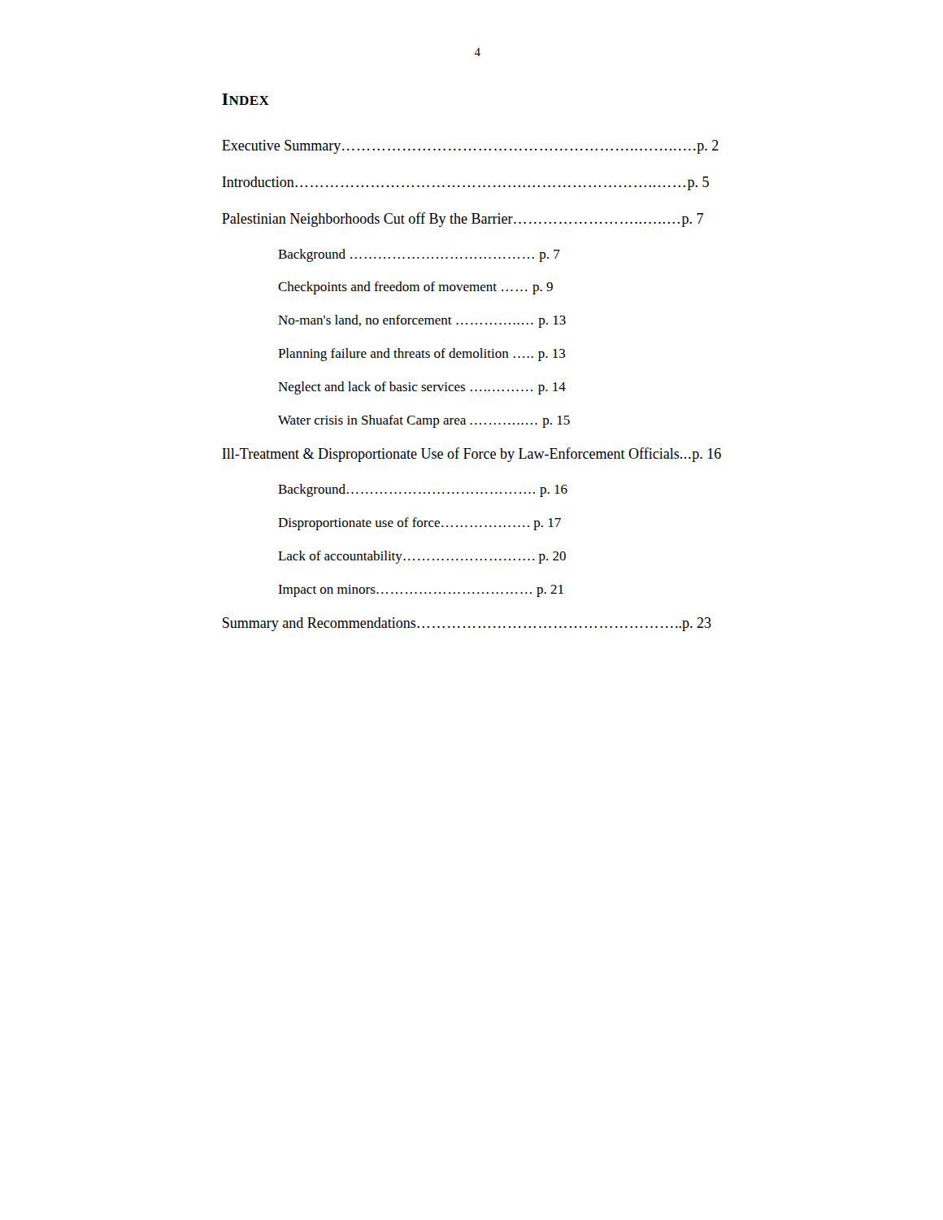4
INDEX
Executive Summary…………………………………………………..……..…. p. 2
Introduction……………………………………….……………………..……p. 5
Palestinian Neighborhoods Cut off By the Barrier……………………..…..…p. 7
Background ………………………………… p. 7
Checkpoints and freedom of movement …… p. 9
No-man's land, no enforcement …………..… p. 13
Planning failure and threats of demolition ….. p. 13
Neglect and lack of basic services …..……… p. 14
Water crisis in Shuafat Camp area .………..… p. 15
Ill-Treatment & Disproportionate Use of Force by Law-Enforcement Officials... p. 16
Background…………………………………. p. 16
Disproportionate use of force………………. p. 17
Lack of accountability………………………. p. 20
Impact on minors…………………………… p. 21
Summary and Recommendations……………………………………………..p. 23